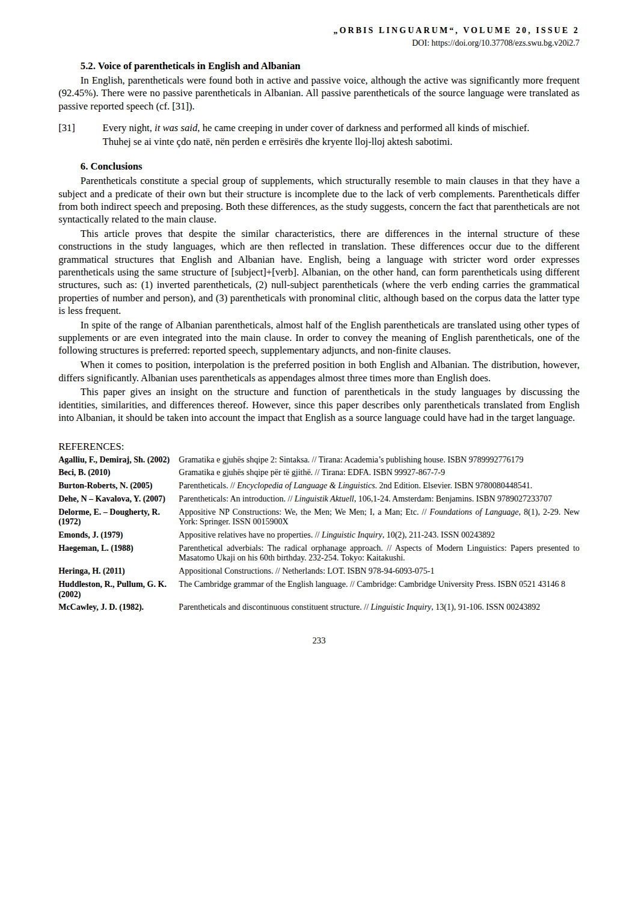„Orbis Linguarum“, Volume 20, Issue 2
DOI: https://doi.org/10.37708/ezs.swu.bg.v20i2.7
5.2. Voice of parentheticals in English and Albanian
In English, parentheticals were found both in active and passive voice, although the active was significantly more frequent (92.45%). There were no passive parentheticals in Albanian. All passive parentheticals of the source language were translated as passive reported speech (cf. [31]).
[31]
Every night, it was said, he came creeping in under cover of darkness and performed all kinds of mischief.
Thuhej se ai vinte çdo natë, nën perden e errësirës dhe kryente lloj-lloj aktesh sabotimi.
6. Conclusions
Parentheticals constitute a special group of supplements, which structurally resemble to main clauses in that they have a subject and a predicate of their own but their structure is incomplete due to the lack of verb complements. Parentheticals differ from both indirect speech and preposing. Both these differences, as the study suggests, concern the fact that parentheticals are not syntactically related to the main clause.
This article proves that despite the similar characteristics, there are differences in the internal structure of these constructions in the study languages, which are then reflected in translation. These differences occur due to the different grammatical structures that English and Albanian have. English, being a language with stricter word order expresses parentheticals using the same structure of [subject]+[verb]. Albanian, on the other hand, can form parentheticals using different structures, such as: (1) inverted parentheticals, (2) null-subject parentheticals (where the verb ending carries the grammatical properties of number and person), and (3) parentheticals with pronominal clitic, although based on the corpus data the latter type is less frequent.
In spite of the range of Albanian parentheticals, almost half of the English parentheticals are translated using other types of supplements or are even integrated into the main clause. In order to convey the meaning of English parentheticals, one of the following structures is preferred: reported speech, supplementary adjuncts, and non-finite clauses.
When it comes to position, interpolation is the preferred position in both English and Albanian. The distribution, however, differs significantly. Albanian uses parentheticals as appendages almost three times more than English does.
This paper gives an insight on the structure and function of parentheticals in the study languages by discussing the identities, similarities, and differences thereof. However, since this paper describes only parentheticals translated from English into Albanian, it should be taken into account the impact that English as a source language could have had in the target language.
References:
| Agalliu, F., Demiraj, Sh. (2002) | Gramatika e gjuhës shqipe 2: Sintaksa. // Tirana: Academia’s publishing house. ISBN 9789992776179 |
| Beci, B. (2010) | Gramatika e gjuhës shqipe për të gjithë. // Tirana: EDFA. ISBN 99927-867-7-9 |
| Burton-Roberts, N. (2005) | Parentheticals. // Encyclopedia of Language & Linguistics . 2nd Edition. Elsevier. ISBN 9780080448541. |
| Dehe, N – Kavalova, Y. (2007) | Parentheticals: An introduction. // Linguistik Aktuell , 106,1-24. Amsterdam: Benjamins. ISBN 9789027233707 |
| Delorme, E. – Dougherty, R. (1972) | Appositive NP Constructions: We, the Men; We Men; I, a Man; Etc. // Foundations of Language , 8(1), 2-29. New York: Springer. ISSN 0015900X |
| Emonds, J. (1979) | Appositive relatives have no properties. // Linguistic Inquiry , 10(2), 211-243. ISSN 00243892 |
| Haegeman, L. (1988) | Parenthetical adverbials: The radical orphanage approach. // Aspects of Modern Linguistics: Papers presented to Masatomo Ukaji on his 60th birthday. 232-254. Tokyo: Kaitakushi. |
| Heringa, H. (2011) | Appositional Constructions. // Netherlands: LOT. ISBN 978-94-6093-075-1 |
| Huddleston, R., Pullum, G. K. (2002) | The Cambridge grammar of the English language. // Cambridge: Cambridge University Press. ISBN 0521 43146 8 |
| McCawley, J. D. (1982). | Parentheticals and discontinuous constituent structure. // Linguistic Inquiry , 13(1), 91-106. ISSN 00243892 |
233